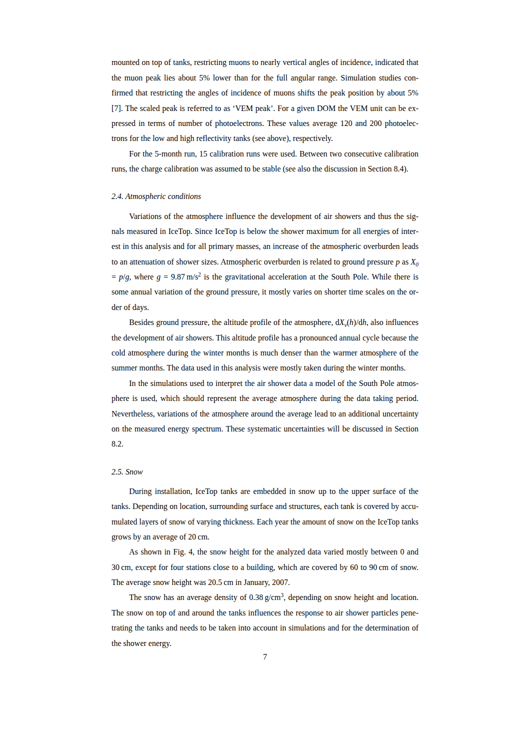mounted on top of tanks, restricting muons to nearly vertical angles of incidence, indicated that the muon peak lies about 5% lower than for the full angular range. Simulation studies confirmed that restricting the angles of incidence of muons shifts the peak position by about 5% [7]. The scaled peak is referred to as ‘VEM peak’. For a given DOM the VEM unit can be expressed in terms of number of photoelectrons. These values average 120 and 200 photoelectrons for the low and high reflectivity tanks (see above), respectively.
For the 5-month run, 15 calibration runs were used. Between two consecutive calibration runs, the charge calibration was assumed to be stable (see also the discussion in Section 8.4).
2.4. Atmospheric conditions
Variations of the atmosphere influence the development of air showers and thus the signals measured in IceTop. Since IceTop is below the shower maximum for all energies of interest in this analysis and for all primary masses, an increase of the atmospheric overburden leads to an attenuation of shower sizes. Atmospheric overburden is related to ground pressure p as X0 = p/g, where g = 9.87 m/s2 is the gravitational acceleration at the South Pole. While there is some annual variation of the ground pressure, it mostly varies on shorter time scales on the order of days.
Besides ground pressure, the altitude profile of the atmosphere, dXv(h)/dh, also influences the development of air showers. This altitude profile has a pronounced annual cycle because the cold atmosphere during the winter months is much denser than the warmer atmosphere of the summer months. The data used in this analysis were mostly taken during the winter months.
In the simulations used to interpret the air shower data a model of the South Pole atmosphere is used, which should represent the average atmosphere during the data taking period. Nevertheless, variations of the atmosphere around the average lead to an additional uncertainty on the measured energy spectrum. These systematic uncertainties will be discussed in Section 8.2.
2.5. Snow
During installation, IceTop tanks are embedded in snow up to the upper surface of the tanks. Depending on location, surrounding surface and structures, each tank is covered by accumulated layers of snow of varying thickness. Each year the amount of snow on the IceTop tanks grows by an average of 20 cm.
As shown in Fig. 4, the snow height for the analyzed data varied mostly between 0 and 30 cm, except for four stations close to a building, which are covered by 60 to 90 cm of snow. The average snow height was 20.5 cm in January, 2007.
The snow has an average density of 0.38 g/cm3, depending on snow height and location. The snow on top of and around the tanks influences the response to air shower particles penetrating the tanks and needs to be taken into account in simulations and for the determination of the shower energy.
7